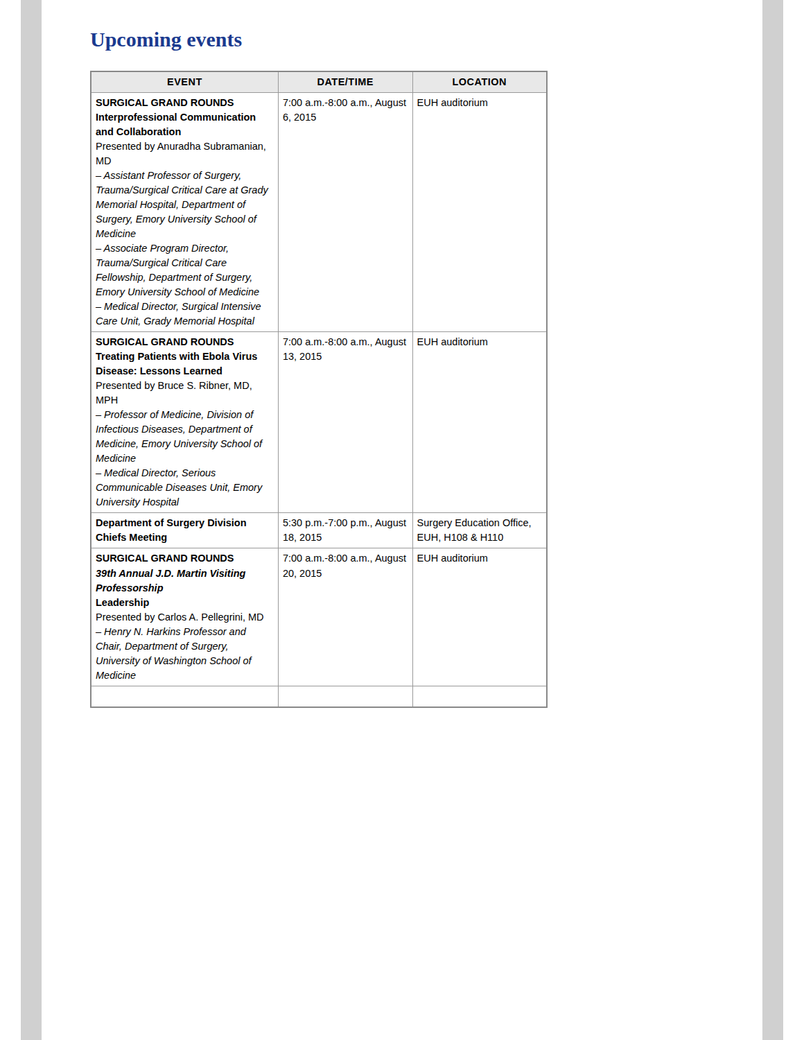Upcoming events
| EVENT | DATE/TIME | LOCATION |
| --- | --- | --- |
| SURGICAL GRAND ROUNDS Interprofessional Communication and Collaboration Presented by Anuradha Subramanian, MD – Assistant Professor of Surgery, Trauma/Surgical Critical Care at Grady Memorial Hospital, Department of Surgery, Emory University School of Medicine – Associate Program Director, Trauma/Surgical Critical Care Fellowship, Department of Surgery, Emory University School of Medicine – Medical Director, Surgical Intensive Care Unit, Grady Memorial Hospital | 7:00 a.m.-8:00 a.m., August 6, 2015 | EUH auditorium |
| SURGICAL GRAND ROUNDS Treating Patients with Ebola Virus Disease: Lessons Learned Presented by Bruce S. Ribner, MD, MPH – Professor of Medicine, Division of Infectious Diseases, Department of Medicine, Emory University School of Medicine – Medical Director, Serious Communicable Diseases Unit, Emory University Hospital | 7:00 a.m.-8:00 a.m., August 13, 2015 | EUH auditorium |
| Department of Surgery Division Chiefs Meeting | 5:30 p.m.-7:00 p.m., August 18, 2015 | Surgery Education Office, EUH, H108 & H110 |
| SURGICAL GRAND ROUNDS 39th Annual J.D. Martin Visiting Professorship Leadership Presented by Carlos A. Pellegrini, MD – Henry N. Harkins Professor and Chair, Department of Surgery, University of Washington School of Medicine | 7:00 a.m.-8:00 a.m., August 20, 2015 | EUH auditorium |